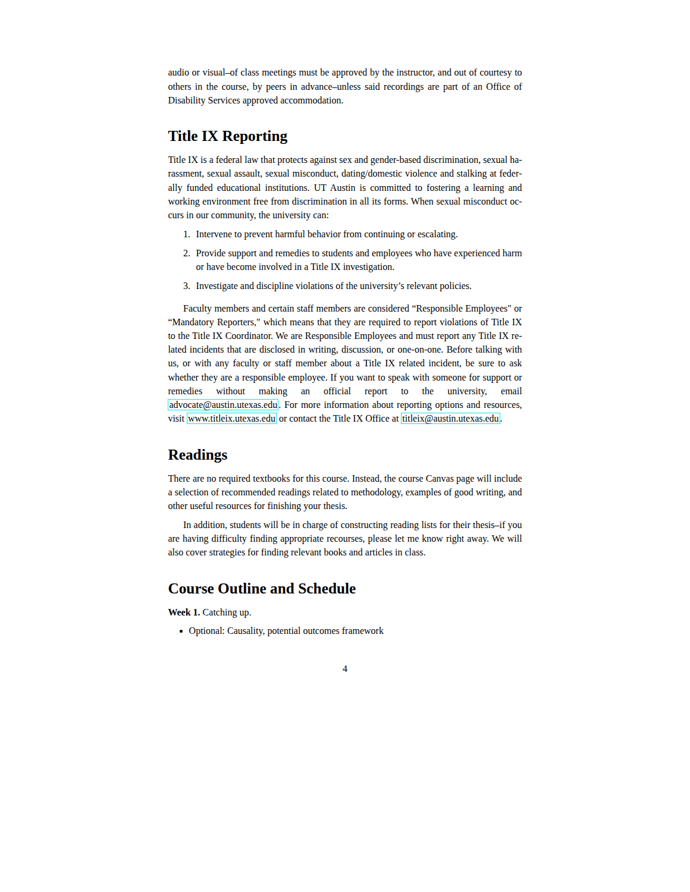audio or visual–of class meetings must be approved by the instructor, and out of courtesy to others in the course, by peers in advance–unless said recordings are part of an Office of Disability Services approved accommodation.
Title IX Reporting
Title IX is a federal law that protects against sex and gender-based discrimination, sexual harassment, sexual assault, sexual misconduct, dating/domestic violence and stalking at federally funded educational institutions. UT Austin is committed to fostering a learning and working environment free from discrimination in all its forms. When sexual misconduct occurs in our community, the university can:
Intervene to prevent harmful behavior from continuing or escalating.
Provide support and remedies to students and employees who have experienced harm or have become involved in a Title IX investigation.
Investigate and discipline violations of the university’s relevant policies.
Faculty members and certain staff members are considered “Responsible Employees" or “Mandatory Reporters," which means that they are required to report violations of Title IX to the Title IX Coordinator. We are Responsible Employees and must report any Title IX related incidents that are disclosed in writing, discussion, or one-on-one. Before talking with us, or with any faculty or staff member about a Title IX related incident, be sure to ask whether they are a responsible employee. If you want to speak with someone for support or remedies without making an official report to the university, email advocate@austin.utexas.edu. For more information about reporting options and resources, visit www.titleix.utexas.edu or contact the Title IX Office at titleix@austin.utexas.edu.
Readings
There are no required textbooks for this course. Instead, the course Canvas page will include a selection of recommended readings related to methodology, examples of good writing, and other useful resources for finishing your thesis.
In addition, students will be in charge of constructing reading lists for their thesis–if you are having difficulty finding appropriate recourses, please let me know right away. We will also cover strategies for finding relevant books and articles in class.
Course Outline and Schedule
Week 1. Catching up.
Optional: Causality, potential outcomes framework
4